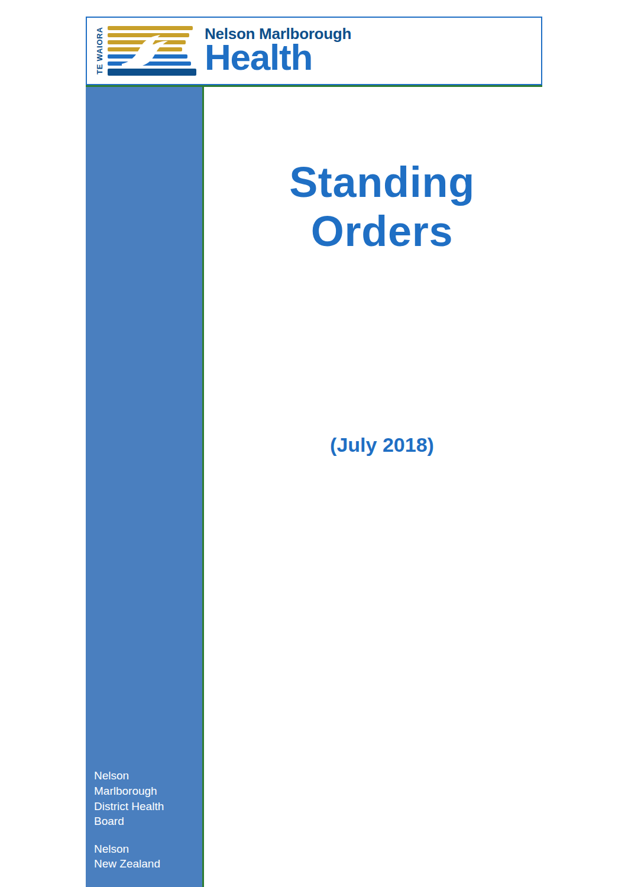TE WAIORA
Nelson Marlborough
Health
Nelson Marlborough District Health Board
Nelson
New Zealand
Standing Orders
(July 2018)